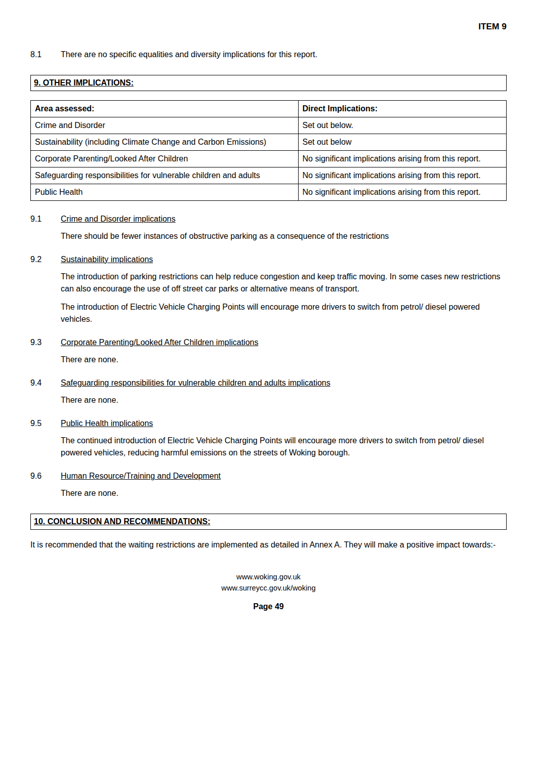ITEM 9
8.1
There are no specific equalities and diversity implications for this report.
9. OTHER IMPLICATIONS:
| Area assessed: | Direct Implications: |
| --- | --- |
| Crime and Disorder | Set out below. |
| Sustainability (including Climate Change and Carbon Emissions) | Set out below |
| Corporate Parenting/Looked After Children | No significant implications arising from this report. |
| Safeguarding responsibilities for vulnerable children and adults | No significant implications arising from this report. |
| Public Health | No significant implications arising from this report. |
9.1
Crime and Disorder implications
There should be fewer instances of obstructive parking as a consequence of the restrictions
9.2
Sustainability implications
The introduction of parking restrictions can help reduce congestion and keep traffic moving. In some cases new restrictions can also encourage the use of off street car parks or alternative means of transport.
The introduction of Electric Vehicle Charging Points will encourage more drivers to switch from petrol/ diesel powered vehicles.
9.3
Corporate Parenting/Looked After Children implications
There are none.
9.4
Safeguarding responsibilities for vulnerable children and adults implications
There are none.
9.5
Public Health implications
The continued introduction of Electric Vehicle Charging Points will encourage more drivers to switch from petrol/ diesel powered vehicles, reducing harmful emissions on the streets of Woking borough.
9.6
Human Resource/Training and Development
There are none.
10. CONCLUSION AND RECOMMENDATIONS:
It is recommended that the waiting restrictions are implemented as detailed in Annex A. They will make a positive impact towards:-
www.woking.gov.uk
www.surreycc.gov.uk/woking
Page 49